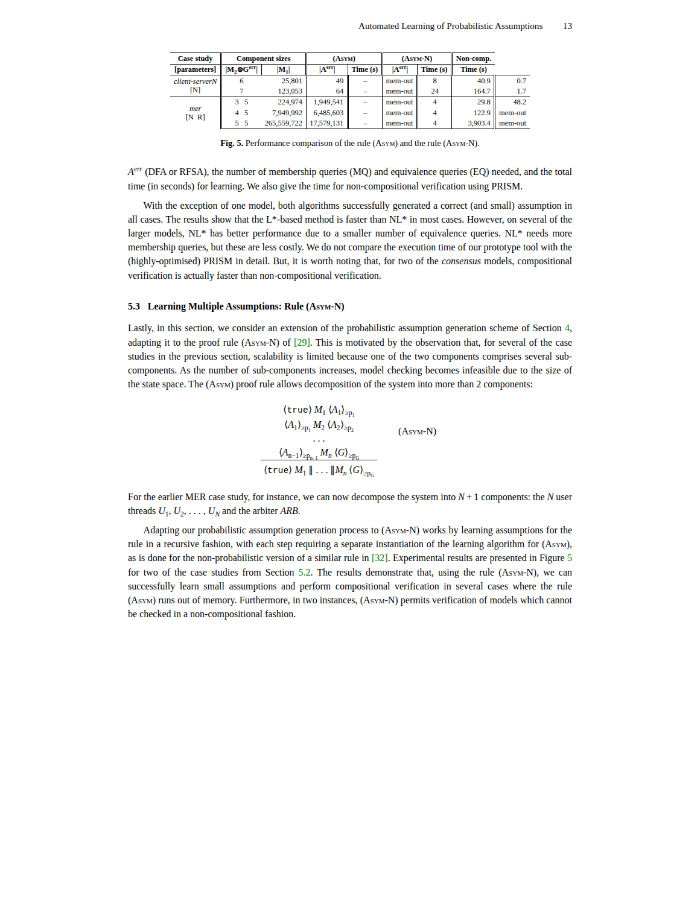Automated Learning of Probabilistic Assumptions13
| Case study | Component sizes | (A sym ) | (A sym -N) | Non-comp. |
| --- | --- | --- | --- | --- |
| [parameters] | /M 2 ⊗G err / | /M 1 / | /A err / | Time (s) | /A err / | Time (s) | Time (s) |
| client-serverN [N] | 6 | 25,801 | 49 | – | mem-out | 8 | 40.9 | 0.7 |
| 7 | 123,053 | 64 | – | mem-out | 24 | 164.7 | 1.7 |
| mer [N R] | 3 5 | 224,974 | 1,949,541 | – | mem-out | 4 | 29.8 | 48.2 |
| 4 5 | 7,949,992 | 6,485,603 | – | mem-out | 4 | 122.9 | mem-out |
| 5 5 | 265,559,722 | 17,579,131 | – | mem-out | 4 | 3,903.4 | mem-out |
Fig. 5. Performance comparison of the rule (Asym) and the rule (Asym-N).
Aerr (DFA or RFSA), the number of membership queries (MQ) and equivalence queries (EQ) needed, and the total time (in seconds) for learning. We also give the time for non-compositional verification using PRISM.
With the exception of one model, both algorithms successfully generated a correct (and small) assumption in all cases. The results show that the L*-based method is faster than NL* in most cases. However, on several of the larger models, NL* has better performance due to a smaller number of equivalence queries. NL* needs more membership queries, but these are less costly. We do not compare the execution time of our prototype tool with the (highly-optimised) PRISM in detail. But, it is worth noting that, for two of the consensus models, compositional verification is actually faster than non-compositional verification.
5.3 Learning Multiple Assumptions: Rule (Asym-N)
Lastly, in this section, we consider an extension of the probabilistic assumption generation scheme of Section 4, adapting it to the proof rule (Asym-N) of [29]. This is motivated by the observation that, for several of the case studies in the previous section, scalability is limited because one of the two components comprises several sub-components. As the number of sub-components increases, model checking becomes infeasible due to the size of the state space. The (Asym) proof rule allows decomposition of the system into more than 2 components:
| ⟨ true ⟩ M 1 ⟨ A 1 ⟩ ≥p 1 ⟨ A 1 ⟩ ≥p 1 M 2 ⟨ A 2 ⟩ ≥p 2 . . . ⟨ A n−1 ⟩ ≥p n−1 M n ⟨ G ⟩ ≥p G | (A sym -N) |
| ⟨ true ⟩ M 1 ∥ . . . ∥ M n ⟨ G ⟩ ≥p G | |
For the earlier MER case study, for instance, we can now decompose the system into N + 1 components: the N user threads U1, U2, . . . , UN and the arbiter ARB.
Adapting our probabilistic assumption generation process to (Asym-N) works by learning assumptions for the rule in a recursive fashion, with each step requiring a separate instantiation of the learning algorithm for (Asym), as is done for the non-probabilistic version of a similar rule in [32]. Experimental results are presented in Figure 5 for two of the case studies from Section 5.2. The results demonstrate that, using the rule (Asym-N), we can successfully learn small assumptions and perform compositional verification in several cases where the rule (Asym) runs out of memory. Furthermore, in two instances, (Asym-N) permits verification of models which cannot be checked in a non-compositional fashion.